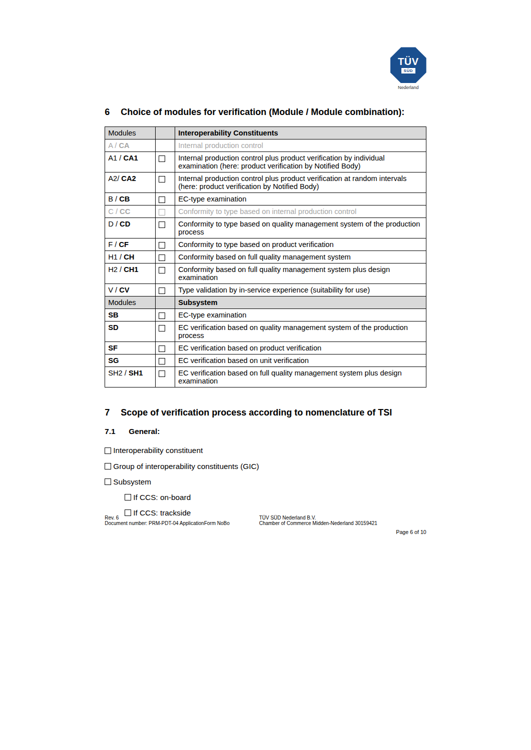TÜV
SÜD
Nederland
6 Choice of modules for verification (Module / Module combination):
| Modules | | Interoperability Constituents |
| A / CA | | Internal production control |
| A1 / CA1 | | Internal production control plus product verification by individual examination (here: product verification by Notified Body) |
| A2/ CA2 | | Internal production control plus product verification at random intervals (here: product verification by Notified Body) |
| B / CB | | EC-type examination |
| C / CC | | Conformity to type based on internal production control |
| D / CD | | Conformity to type based on quality management system of the production process |
| F / CF | | Conformity to type based on product verification |
| H1 / CH | | Conformity based on full quality management system |
| H2 / CH1 | | Conformity based on full quality management system plus design examination |
| V / CV | | Type validation by in-service experience (suitability for use) |
| Modules | | Subsystem |
| SB | | EC-type examination |
| SD | | EC verification based on quality management system of the production process |
| SF | | EC verification based on product verification |
| SG | | EC verification based on unit verification |
| SH2 / SH1 | | EC verification based on full quality management system plus design examination |
7 Scope of verification process according to nomenclature of TSI
7.1 General:
Interoperability constituent
Group of interoperability constituents (GIC)
Subsystem
If CCS: on-board
If CCS: trackside
Rev. 6
Document number: PRM-PDT-04 ApplicationForm NoBo
TÜV SÜD Nederland B.V.
Chamber of Commerce Midden-Nederland 30159421
Page 6 of 10